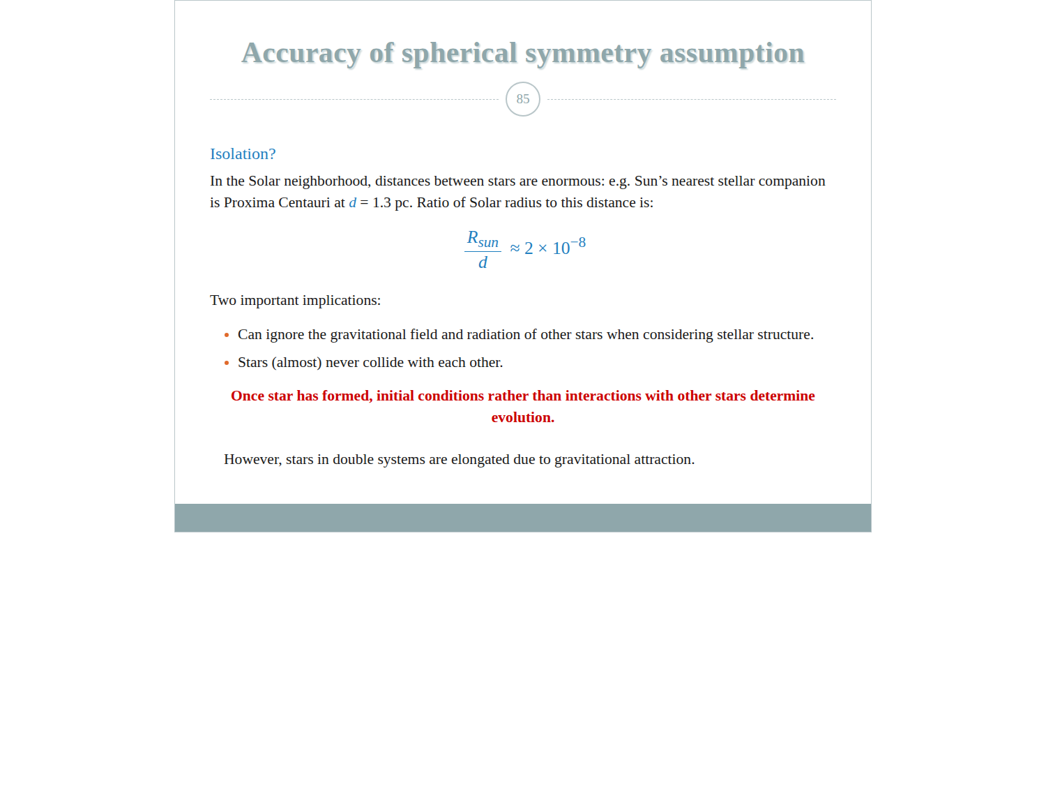Accuracy of spherical symmetry assumption
85
Isolation?
In the Solar neighborhood, distances between stars are enormous: e.g. Sun’s nearest stellar companion is Proxima Centauri at d = 1.3 pc. Ratio of Solar radius to this distance is:
Rsun d ≈ 2 × 10−8
Two important implications:
Can ignore the gravitational field and radiation of other stars when considering stellar structure.
Stars (almost) never collide with each other.
Once star has formed, initial conditions rather than interactions with other stars determine evolution.
However, stars in double systems are elongated due to gravitational attraction.